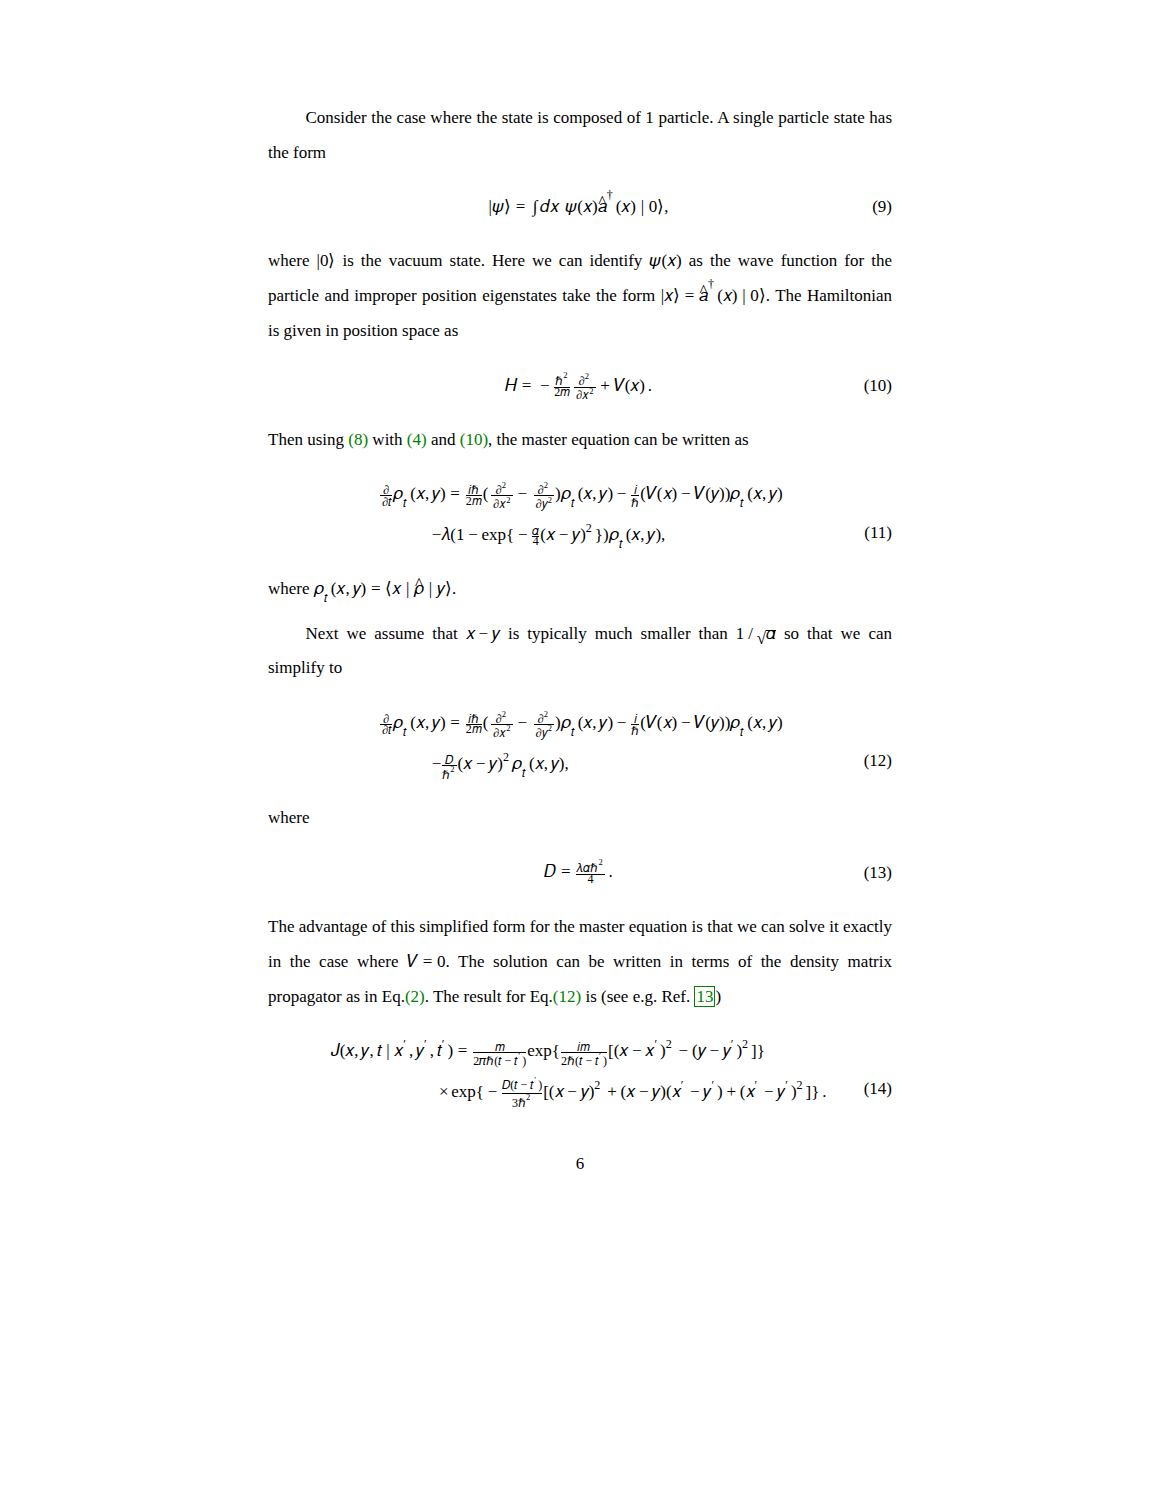Consider the case where the state is composed of 1 particle. A single particle state has the form
|ψ⟩ = ∫dx ψ(x) a^† (x) |0⟩ ,
(9)
where |0⟩ is the vacuum state. Here we can identify ψ(x) as the wave function for the particle and improper position eigenstates take the form |x⟩=a^†(x)|0⟩. The Hamiltonian is given in position space as
H= − ℏ2 2m ∂2 ∂x2 + V(x) .
(10)
Then using (8) with (4) and (10), the master equation can be written as
∂∂t ρt (x,y) = iℏ2m ( ∂2∂x2 − ∂2∂y2 ) ρt (x,y) − iℏ ( V(x) − V(y) ) ρt (x,y) − λ ( 1 − exp { − α4 (x−y) 2 } ) ρt (x,y) ,
(11)
where ρt(x,y)=⟨x|ρ^|y⟩.
Next we assume that x−y is typically much smaller than 1/α so that we can simplify to
∂∂t ρt (x,y) = iℏ2m ( ∂2∂x2 − ∂2∂y2 ) ρt (x,y) − iℏ ( V(x) − V(y) ) ρt (x,y) − Dℏ2 (x−y) 2 ρt (x,y) ,
(12)
where
D= λαℏ2 4 .
(13)
The advantage of this simplified form for the master equation is that we can solve it exactly in the case where V=0. The solution can be written in terms of the density matrix propagator as in Eq.(2). The result for Eq.(12) is (see e.g. Ref. 13)
J(x,y,t | x′, y′, t′ ) = m 2πℏ(t−t′) exp { im 2ℏ(t−t′) [ (x−x′)2 − (y−y′)2 ] } × exp { − D(t−t′) 3ℏ2 [ (x−y)2 + (x−y) (x′−y′) + (x′−y′)2 ] } .
(14)
6